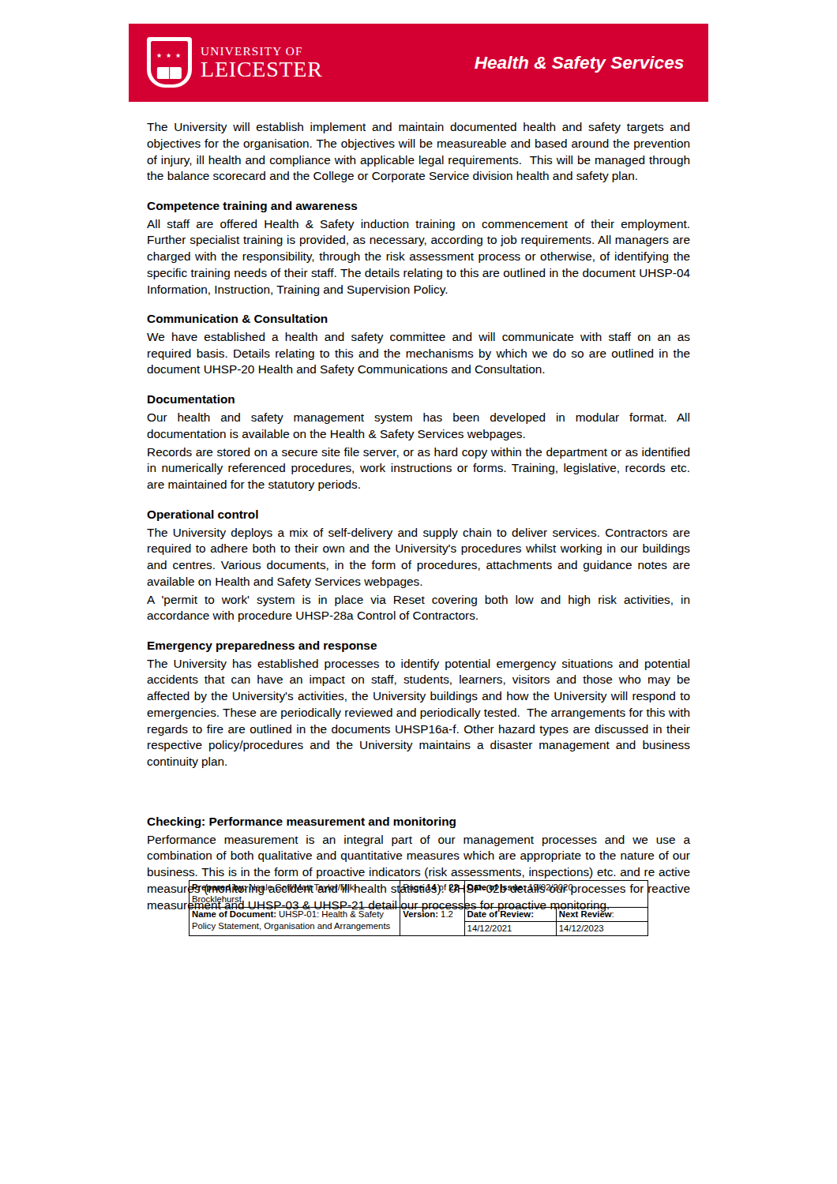★ ★ ★
UNIVERSITY OF LEICESTER
Health & Safety Services
The University will establish implement and maintain documented health and safety targets and objectives for the organisation. The objectives will be measureable and based around the prevention of injury, ill health and compliance with applicable legal requirements. This will be managed through the balance scorecard and the College or Corporate Service division health and safety plan.
Competence training and awareness
All staff are offered Health & Safety induction training on commencement of their employment. Further specialist training is provided, as necessary, according to job requirements. All managers are charged with the responsibility, through the risk assessment process or otherwise, of identifying the specific training needs of their staff. The details relating to this are outlined in the document UHSP-04 Information, Instruction, Training and Supervision Policy.
Communication & Consultation
We have established a health and safety committee and will communicate with staff on an as required basis. Details relating to this and the mechanisms by which we do so are outlined in the document UHSP-20 Health and Safety Communications and Consultation.
Documentation
Our health and safety management system has been developed in modular format. All documentation is available on the Health & Safety Services webpages.
Records are stored on a secure site file server, or as hard copy within the department or as identified in numerically referenced procedures, work instructions or forms. Training, legislative, records etc. are maintained for the statutory periods.
Operational control
The University deploys a mix of self-delivery and supply chain to deliver services. Contractors are required to adhere both to their own and the University's procedures whilst working in our buildings and centres. Various documents, in the form of procedures, attachments and guidance notes are available on Health and Safety Services webpages.
A 'permit to work' system is in place via Reset covering both low and high risk activities, in accordance with procedure UHSP-28a Control of Contractors.
Emergency preparedness and response
The University has established processes to identify potential emergency situations and potential accidents that can have an impact on staff, students, learners, visitors and those who may be affected by the University's activities, the University buildings and how the University will respond to emergencies. These are periodically reviewed and periodically tested. The arrangements for this with regards to fire are outlined in the documents UHSP16a-f. Other hazard types are discussed in their respective policy/procedures and the University maintains a disaster management and business continuity plan.
Checking: Performance measurement and monitoring
Performance measurement is an integral part of our management processes and we use a combination of both qualitative and quantitative measures which are appropriate to the nature of our business. This is in the form of proactive indicators (risk assessments, inspections) etc. and re active measures (monitoring accident and ill health statistics). UHSP-02b details our processes for reactive measurement and UHSP-03 & UHSP-21 detail our processes for proactive monitoring.
| Prepared by: Neale Goff/Matt Taylor/Miki Brocklehurst | Page 14 of 22 | Date of Issue: 19/02/2020 |
| Name of Document: UHSP-01: Health & Safety Policy Statement, Organisation and Arrangements | Version: 1.2 | Date of Review: | Next Review : |
| 14/12/2021 | 14/12/2023 |